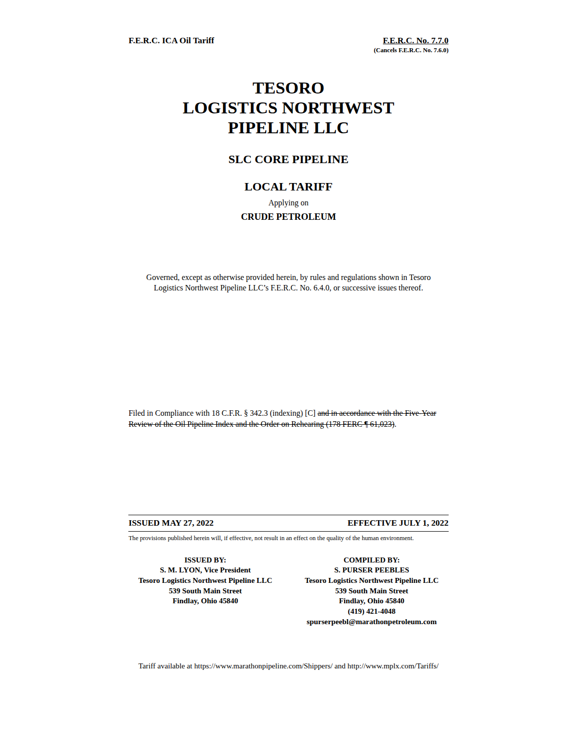F.E.R.C. ICA Oil Tariff
F.E.R.C. No. 7.7.0
(Cancels F.E.R.C. No. 7.6.0)
TESORO
LOGISTICS NORTHWEST
PIPELINE LLC
SLC CORE PIPELINE
LOCAL TARIFF
Applying on
CRUDE PETROLEUM
Governed, except as otherwise provided herein, by rules and regulations shown in Tesoro Logistics Northwest Pipeline LLC’s F.E.R.C. No. 6.4.0, or successive issues thereof.
Filed in Compliance with 18 C.F.R. § 342.3 (indexing) [C] and in accordance with the Five-Year Review of the Oil Pipeline Index and the Order on Rehearing (178 FERC ¶ 61,023).
ISSUED MAY 27, 2022
EFFECTIVE JULY 1, 2022
The provisions published herein will, if effective, not result in an effect on the quality of the human environment.
ISSUED BY:
S. M. LYON, Vice President
Tesoro Logistics Northwest Pipeline LLC
539 South Main Street
Findlay, Ohio 45840
COMPILED BY:
S. PURSER PEEBLES
Tesoro Logistics Northwest Pipeline LLC
539 South Main Street
Findlay, Ohio 45840
(419) 421-4048
spurserpeebl@marathonpetroleum.com
Tariff available at https://www.marathonpipeline.com/Shippers/ and http://www.mplx.com/Tariffs/